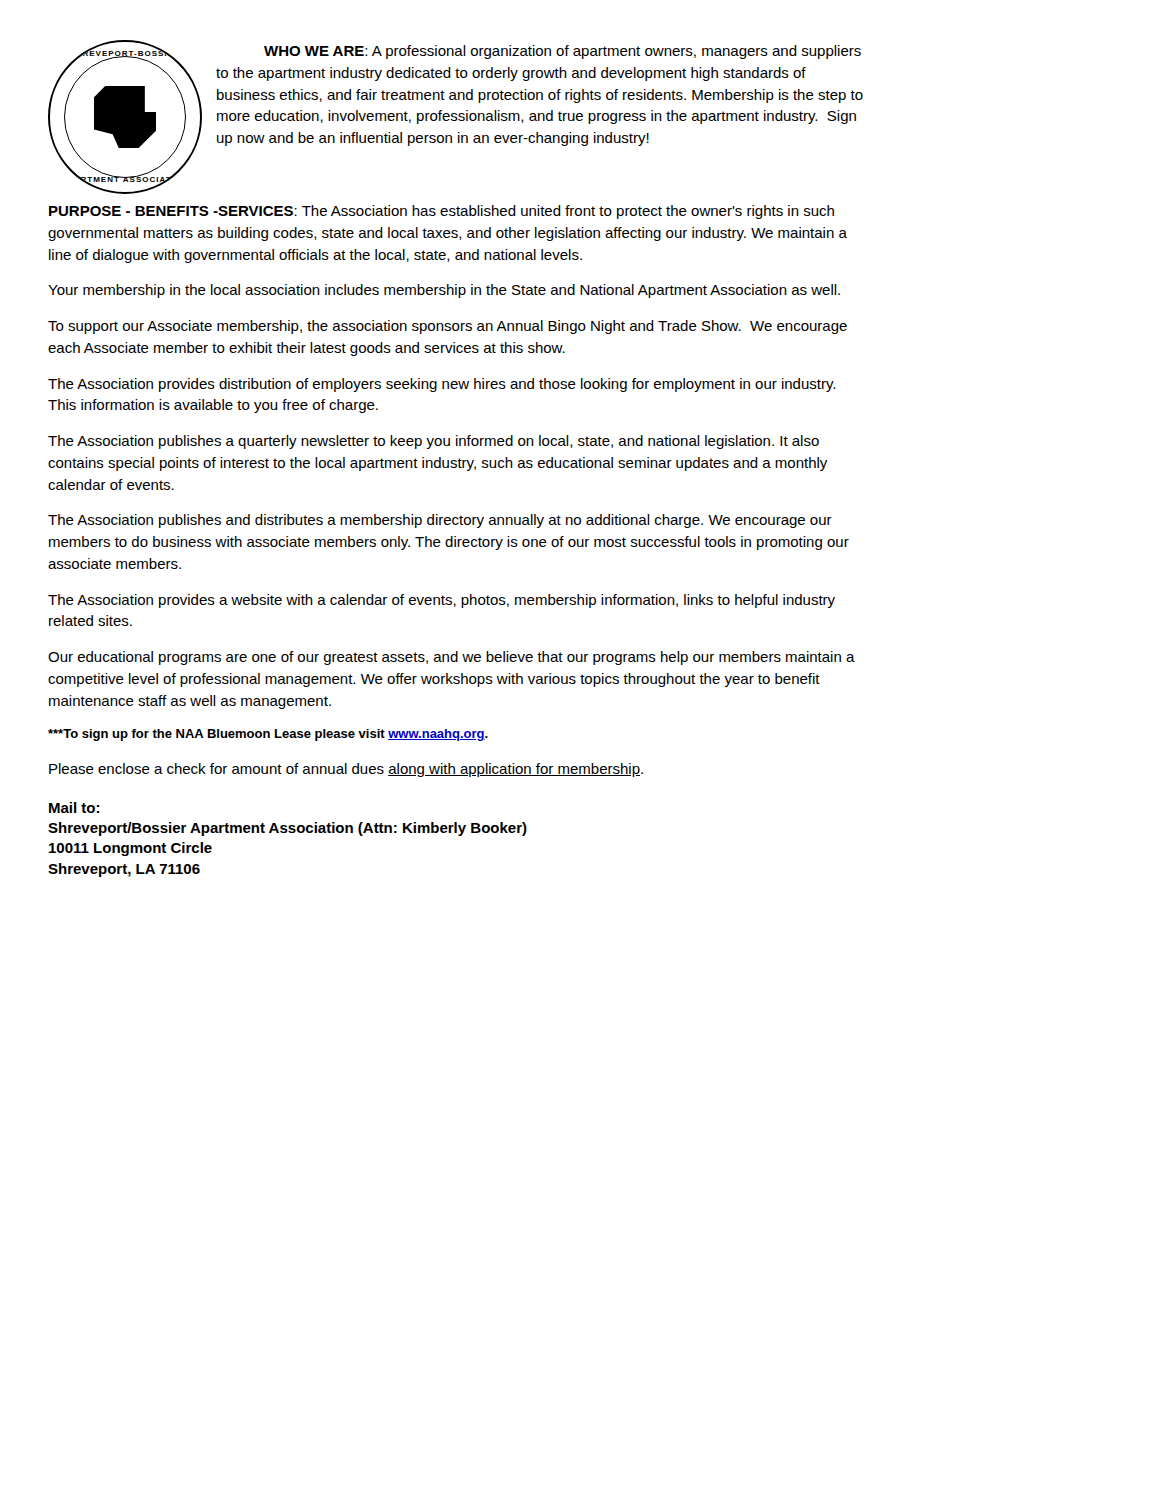SHREVEPORT-BOSSIER
APARTMENT ASSOCIATION
WHO WE ARE: A professional organization of apartment owners, managers and suppliers to the apartment industry dedicated to orderly growth and development high standards of business ethics, and fair treatment and protection of rights of residents. Membership is the step to more education, involvement, professionalism, and true progress in the apartment industry. Sign up now and be an influential person in an ever-changing industry!
PURPOSE - BENEFITS -SERVICES: The Association has established united front to protect the owner's rights in such governmental matters as building codes, state and local taxes, and other legislation affecting our industry. We maintain a line of dialogue with governmental officials at the local, state, and national levels.
Your membership in the local association includes membership in the State and National Apartment Association as well.
To support our Associate membership, the association sponsors an Annual Bingo Night and Trade Show. We encourage each Associate member to exhibit their latest goods and services at this show.
The Association provides distribution of employers seeking new hires and those looking for employment in our industry. This information is available to you free of charge.
The Association publishes a quarterly newsletter to keep you informed on local, state, and national legislation. It also contains special points of interest to the local apartment industry, such as educational seminar updates and a monthly calendar of events.
The Association publishes and distributes a membership directory annually at no additional charge. We encourage our members to do business with associate members only. The directory is one of our most successful tools in promoting our associate members.
The Association provides a website with a calendar of events, photos, membership information, links to helpful industry related sites.
Our educational programs are one of our greatest assets, and we believe that our programs help our members maintain a competitive level of professional management. We offer workshops with various topics throughout the year to benefit maintenance staff as well as management.
***To sign up for the NAA Bluemoon Lease please visit www.naahq.org.
Please enclose a check for amount of annual dues along with application for membership.
Mail to:
Shreveport/Bossier Apartment Association (Attn: Kimberly Booker)
10011 Longmont Circle
Shreveport, LA 71106